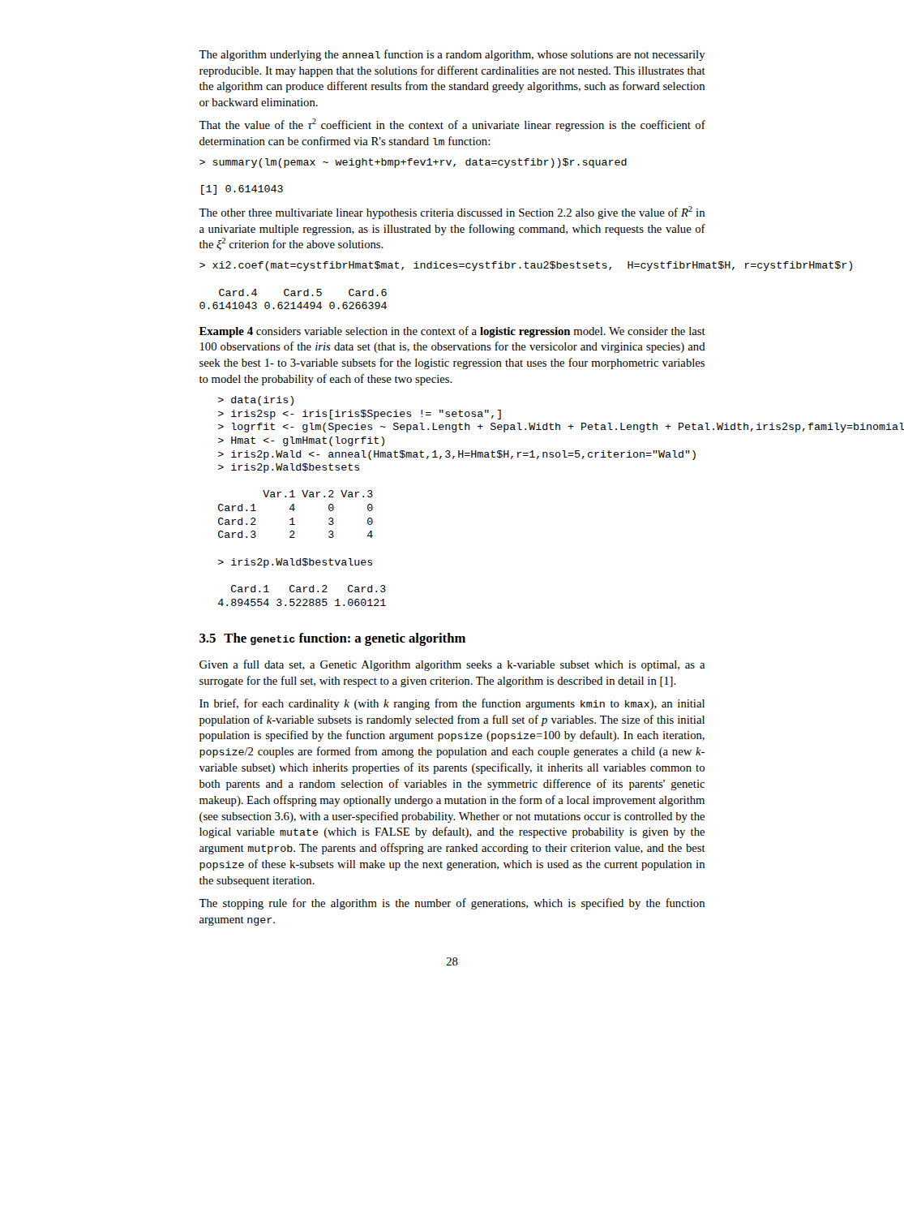The algorithm underlying the anneal function is a random algorithm, whose solutions are not necessarily reproducible. It may happen that the solutions for different cardinalities are not nested. This illustrates that the algorithm can produce different results from the standard greedy algorithms, such as forward selection or backward elimination.
That the value of the τ2 coefficient in the context of a univariate linear regression is the coefficient of determination can be confirmed via R's standard lm function:
> summary(lm(pemax ~ weight+bmp+fev1+rv, data=cystfibr))$r.squared

[1] 0.6141043
The other three multivariate linear hypothesis criteria discussed in Section 2.2 also give the value of R2 in a univariate multiple regression, as is illustrated by the following command, which requests the value of the ξ2 criterion for the above solutions.
> xi2.coef(mat=cystfibrHmat$mat, indices=cystfibr.tau2$bestsets,  H=cystfibrHmat$H, r=cystfibrHmat$r)

   Card.4    Card.5    Card.6
0.6141043 0.6214494 0.6266394
Example 4 considers variable selection in the context of a logistic regression model. We consider the last 100 observations of the iris data set (that is, the observations for the versicolor and virginica species) and seek the best 1- to 3-variable subsets for the logistic regression that uses the four morphometric variables to model the probability of each of these two species.
> data(iris)
> iris2sp <- iris[iris$Species != "setosa",]
> logrfit <- glm(Species ~ Sepal.Length + Sepal.Width + Petal.Length + Petal.Width,iris2sp,family=binomial)
> Hmat <- glmHmat(logrfit)
> iris2p.Wald <- anneal(Hmat$mat,1,3,H=Hmat$H,r=1,nsol=5,criterion="Wald")
> iris2p.Wald$bestsets

       Var.1 Var.2 Var.3
Card.1     4     0     0
Card.2     1     3     0
Card.3     2     3     4

> iris2p.Wald$bestvalues

  Card.1   Card.2   Card.3
4.894554 3.522885 1.060121
3.5 The genetic function: a genetic algorithm
Given a full data set, a Genetic Algorithm algorithm seeks a k-variable subset which is optimal, as a surrogate for the full set, with respect to a given criterion. The algorithm is described in detail in [1].
In brief, for each cardinality k (with k ranging from the function arguments kmin to kmax), an initial population of k-variable subsets is randomly selected from a full set of p variables. The size of this initial population is specified by the function argument popsize (popsize=100 by default). In each iteration, popsize/2 couples are formed from among the population and each couple generates a child (a new k-variable subset) which inherits properties of its parents (specifically, it inherits all variables common to both parents and a random selection of variables in the symmetric difference of its parents' genetic makeup). Each offspring may optionally undergo a mutation in the form of a local improvement algorithm (see subsection 3.6), with a user-specified probability. Whether or not mutations occur is controlled by the logical variable mutate (which is FALSE by default), and the respective probability is given by the argument mutprob. The parents and offspring are ranked according to their criterion value, and the best popsize of these k-subsets will make up the next generation, which is used as the current population in the subsequent iteration.
The stopping rule for the algorithm is the number of generations, which is specified by the function argument nger.
28